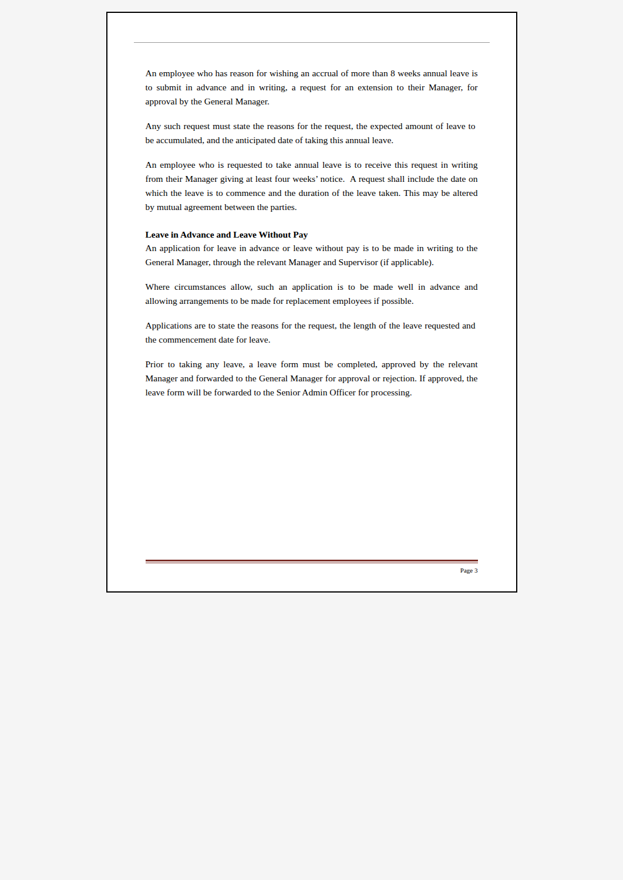An employee who has reason for wishing an accrual of more than 8 weeks annual leave is to submit in advance and in writing, a request for an extension to their Manager, for approval by the General Manager.
Any such request must state the reasons for the request, the expected amount of leave to be accumulated, and the anticipated date of taking this annual leave.
An employee who is requested to take annual leave is to receive this request in writing from their Manager giving at least four weeks’ notice. A request shall include the date on which the leave is to commence and the duration of the leave taken. This may be altered by mutual agreement between the parties.
Leave in Advance and Leave Without Pay
An application for leave in advance or leave without pay is to be made in writing to the General Manager, through the relevant Manager and Supervisor (if applicable).
Where circumstances allow, such an application is to be made well in advance and allowing arrangements to be made for replacement employees if possible.
Applications are to state the reasons for the request, the length of the leave requested and the commencement date for leave.
Prior to taking any leave, a leave form must be completed, approved by the relevant Manager and forwarded to the General Manager for approval or rejection. If approved, the leave form will be forwarded to the Senior Admin Officer for processing.
Page 3